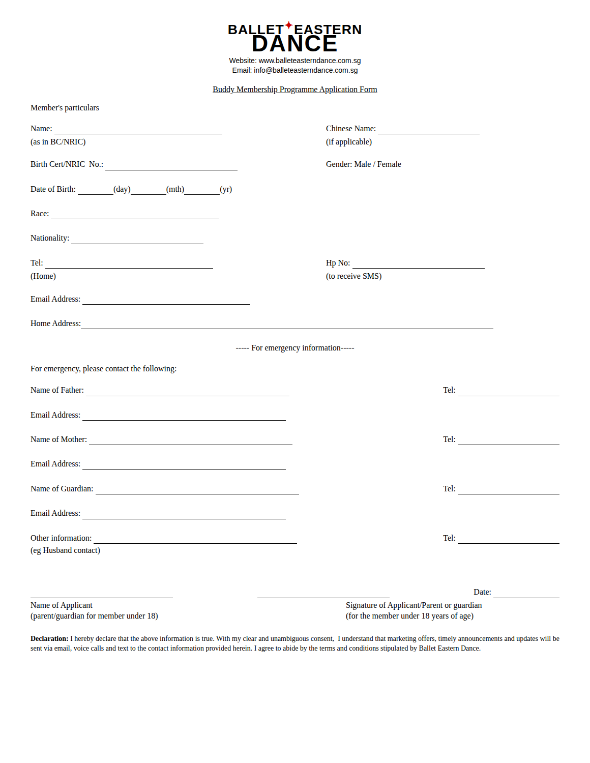BALLET✦EASTERN
DANCE
Website: www.balleteasterndance.com.sg
Email: info@balleteasterndance.com.sg
Buddy Membership Programme Application Form
Member's particulars
Name:
Chinese Name:
(as in BC/NRIC)
(if applicable)
Birth Cert/NRIC No.:
Gender: Male / Female
Date of Birth: (day) (mth) (yr)
Race:
Nationality:
Tel:
Hp No:
(Home)
(to receive SMS)
Email Address:
Home Address:
----- For emergency information-----
For emergency, please contact the following:
Name of Father:
Tel:
Email Address:
Name of Mother:
Tel:
Email Address:
Name of Guardian:
Tel:
Email Address:
Other information:
Tel:
(eg Husband contact)
Date:
Name of Applicant
(parent/guardian for member under 18)
Signature of Applicant/Parent or guardian
(for the member under 18 years of age)
Declaration: I hereby declare that the above information is true. With my clear and unambiguous consent, I understand that marketing offers, timely announcements and updates will be sent via email, voice calls and text to the contact information provided herein. I agree to abide by the terms and conditions stipulated by Ballet Eastern Dance.